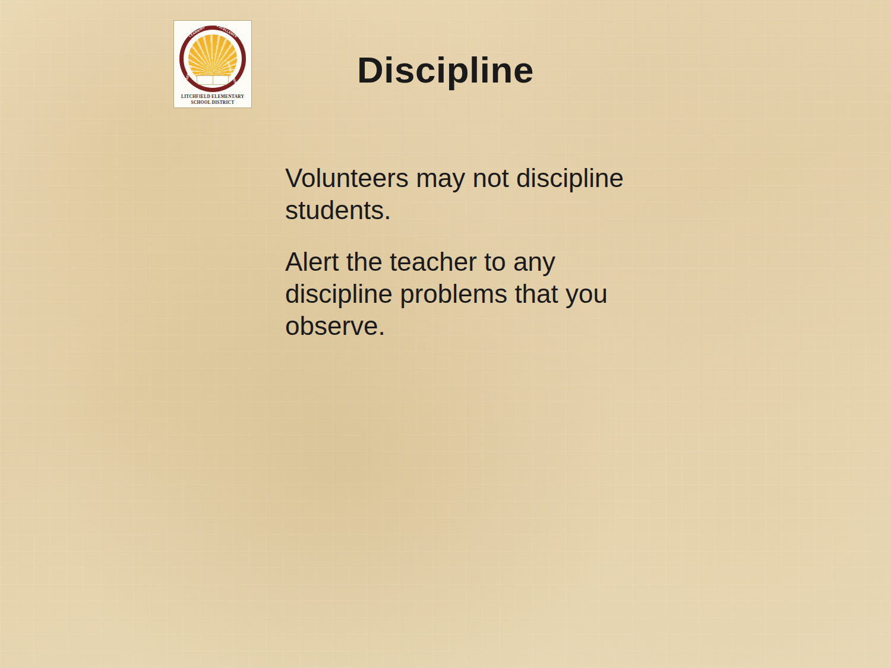Learning Excellence Service Development
LITCHFIELD ELEMENTARY
SCHOOL DISTRICT
Discipline
Volunteers may not discipline students.
Alert the teacher to any discipline problems that you observe.